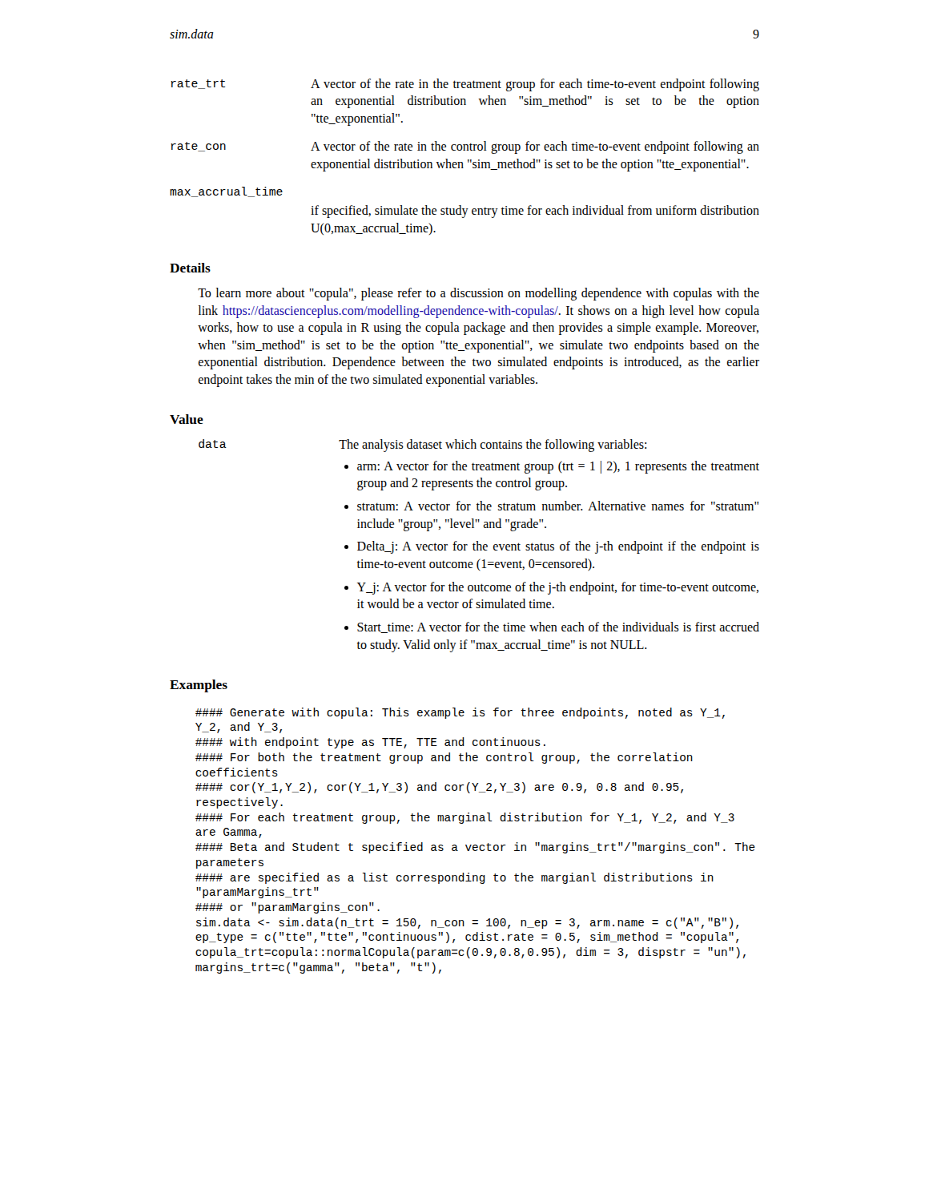sim.data 9
rate_trt
A vector of the rate in the treatment group for each time-to-event endpoint following an exponential distribution when "sim_method" is set to be the option "tte_exponential".
rate_con
A vector of the rate in the control group for each time-to-event endpoint following an exponential distribution when "sim_method" is set to be the option "tte_exponential".
max_accrual_time
if specified, simulate the study entry time for each individual from uniform distribution U(0,max_accrual_time).
Details
To learn more about "copula", please refer to a discussion on modelling dependence with copulas with the link https://datascienceplus.com/modelling-dependence-with-copulas/. It shows on a high level how copula works, how to use a copula in R using the copula package and then provides a simple example. Moreover, when "sim_method" is set to be the option "tte_exponential", we simulate two endpoints based on the exponential distribution. Dependence between the two simulated endpoints is introduced, as the earlier endpoint takes the min of the two simulated exponential variables.
Value
data
The analysis dataset which contains the following variables:
arm: A vector for the treatment group (trt = 1 | 2), 1 represents the treatment group and 2 represents the control group.
stratum: A vector for the stratum number. Alternative names for "stratum" include "group", "level" and "grade".
Delta_j: A vector for the event status of the j-th endpoint if the endpoint is time-to-event outcome (1=event, 0=censored).
Y_j: A vector for the outcome of the j-th endpoint, for time-to-event outcome, it would be a vector of simulated time.
Start_time: A vector for the time when each of the individuals is first accrued to study. Valid only if "max_accrual_time" is not NULL.
Examples
#### Generate with copula: This example is for three endpoints, noted as Y_1, Y_2, and Y_3,
#### with endpoint type as TTE, TTE and continuous.
#### For both the treatment group and the control group, the correlation coefficients
#### cor(Y_1,Y_2), cor(Y_1,Y_3) and cor(Y_2,Y_3) are 0.9, 0.8 and 0.95, respectively.
#### For each treatment group, the marginal distribution for Y_1, Y_2, and Y_3 are Gamma,
#### Beta and Student t specified as a vector in "margins_trt"/"margins_con". The parameters
#### are specified as a list corresponding to the margianl distributions in "paramMargins_trt"
#### or "paramMargins_con".
sim.data <- sim.data(n_trt = 150, n_con = 100, n_ep = 3, arm.name = c("A","B"),
ep_type = c("tte","tte","continuous"), cdist.rate = 0.5, sim_method = "copula",
copula_trt=copula::normalCopula(param=c(0.9,0.8,0.95), dim = 3, dispstr = "un"),
margins_trt=c("gamma", "beta", "t"),